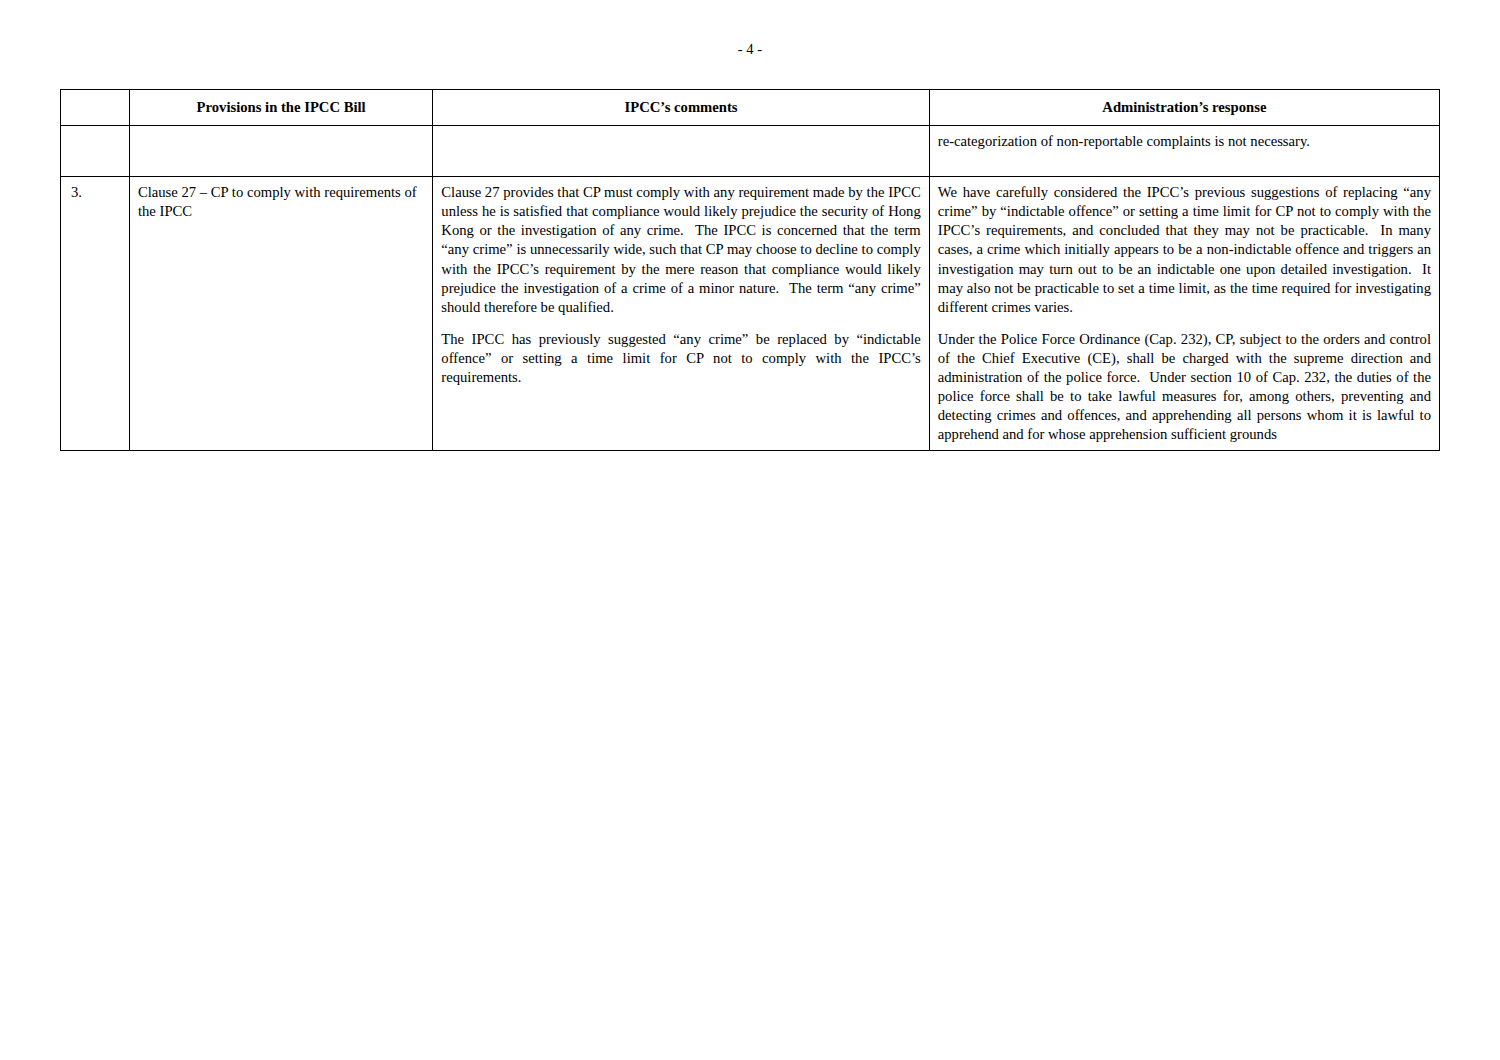- 4 -
| | Provisions in the IPCC Bill | IPCC’s comments | Administration’s response |
| --- | --- | --- | --- |
| | | | re-categorization of non-reportable complaints is not necessary. |
| 3. | Clause 27 – CP to comply with requirements of the IPCC | Clause 27 provides that CP must comply with any requirement made by the IPCC unless he is satisfied that compliance would likely prejudice the security of Hong Kong or the investigation of any crime. The IPCC is concerned that the term “any crime” is unnecessarily wide, such that CP may choose to decline to comply with the IPCC’s requirement by the mere reason that compliance would likely prejudice the investigation of a crime of a minor nature. The term “any crime” should therefore be qualified. The IPCC has previously suggested “any crime” be replaced by “indictable offence” or setting a time limit for CP not to comply with the IPCC’s requirements. | We have carefully considered the IPCC’s previous suggestions of replacing “any crime” by “indictable offence” or setting a time limit for CP not to comply with the IPCC’s requirements, and concluded that they may not be practicable. In many cases, a crime which initially appears to be a non-indictable offence and triggers an investigation may turn out to be an indictable one upon detailed investigation. It may also not be practicable to set a time limit, as the time required for investigating different crimes varies. Under the Police Force Ordinance (Cap. 232), CP, subject to the orders and control of the Chief Executive (CE), shall be charged with the supreme direction and administration of the police force. Under section 10 of Cap. 232, the duties of the police force shall be to take lawful measures for, among others, preventing and detecting crimes and offences, and apprehending all persons whom it is lawful to apprehend and for whose apprehension sufficient grounds |